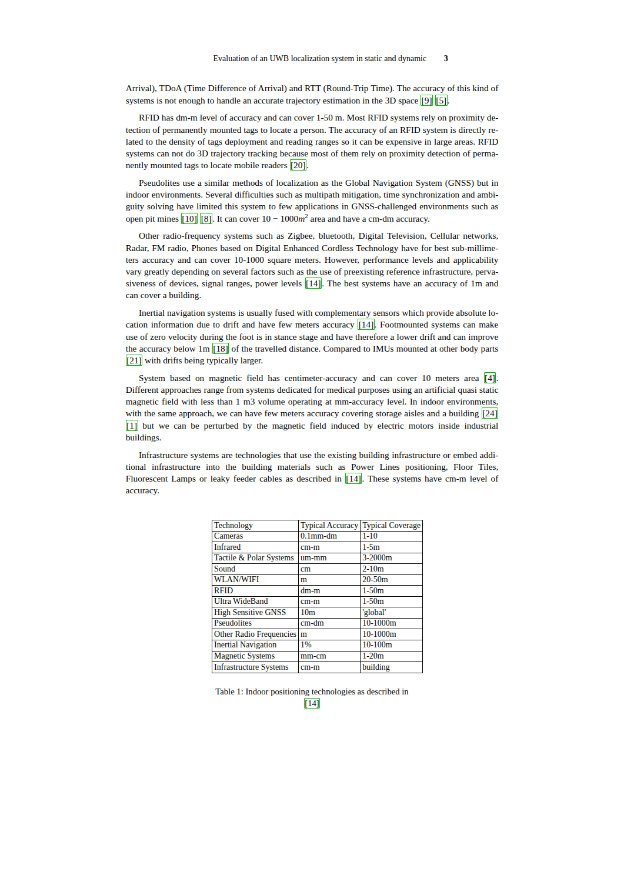Evaluation of an UWB localization system in static and dynamic 3
Arrival), TDoA (Time Difference of Arrival) and RTT (Round-Trip Time). The accuracy of this kind of systems is not enough to handle an accurate trajectory estimation in the 3D space [9] [5].
RFID has dm-m level of accuracy and can cover 1-50 m. Most RFID systems rely on proximity detection of permanently mounted tags to locate a person. The accuracy of an RFID system is directly related to the density of tags deployment and reading ranges so it can be expensive in large areas. RFID systems can not do 3D trajectory tracking because most of them rely on proximity detection of permanently mounted tags to locate mobile readers [20].
Pseudolites use a similar methods of localization as the Global Navigation System (GNSS) but in indoor environments. Several difficulties such as multipath mitigation, time synchronization and ambiguity solving have limited this system to few applications in GNSS-challenged environments such as open pit mines [10] [8]. It can cover 10 − 1000m2 area and have a cm-dm accuracy.
Other radio-frequency systems such as Zigbee, bluetooth, Digital Television, Cellular networks, Radar, FM radio, Phones based on Digital Enhanced Cordless Technology have for best sub-millimeters accuracy and can cover 10-1000 square meters. However, performance levels and applicability vary greatly depending on several factors such as the use of preexisting reference infrastructure, pervasiveness of devices, signal ranges, power levels [14]. The best systems have an accuracy of 1m and can cover a building.
Inertial navigation systems is usually fused with complementary sensors which provide absolute location information due to drift and have few meters accuracy [14]. Footmounted systems can make use of zero velocity during the foot is in stance stage and have therefore a lower drift and can improve the accuracy below 1m [18] of the travelled distance. Compared to IMUs mounted at other body parts [21] with drifts being typically larger.
System based on magnetic field has centimeter-accuracy and can cover 10 meters area [4]. Different approaches range from systems dedicated for medical purposes using an artificial quasi static magnetic field with less than 1 m3 volume operating at mm-accuracy level. In indoor environments, with the same approach, we can have few meters accuracy covering storage aisles and a building [24] [1] but we can be perturbed by the magnetic field induced by electric motors inside industrial buildings.
Infrastructure systems are technologies that use the existing building infrastructure or embed additional infrastructure into the building materials such as Power Lines positioning, Floor Tiles, Fluorescent Lamps or leaky feeder cables as described in [14]. These systems have cm-m level of accuracy.
| Technology | Typical Accuracy | Typical Coverage |
| --- | --- | --- |
| Cameras | 0.1mm-dm | 1-10 |
| Infrared | cm-m | 1-5m |
| Tactile & Polar Systems | um-mm | 3-2000m |
| Sound | cm | 2-10m |
| WLAN/WIFI | m | 20-50m |
| RFID | dm-m | 1-50m |
| Ultra WideBand | cm-m | 1-50m |
| High Sensitive GNSS | 10m | 'global' |
| Pseudolites | cm-dm | 10-1000m |
| Other Radio Frequencies | m | 10-1000m |
| Inertial Navigation | 1% | 10-100m |
| Magnetic Systems | mm-cm | 1-20m |
| Infrastructure Systems | cm-m | building |
Table 1: Indoor positioning technologies as described in [14]